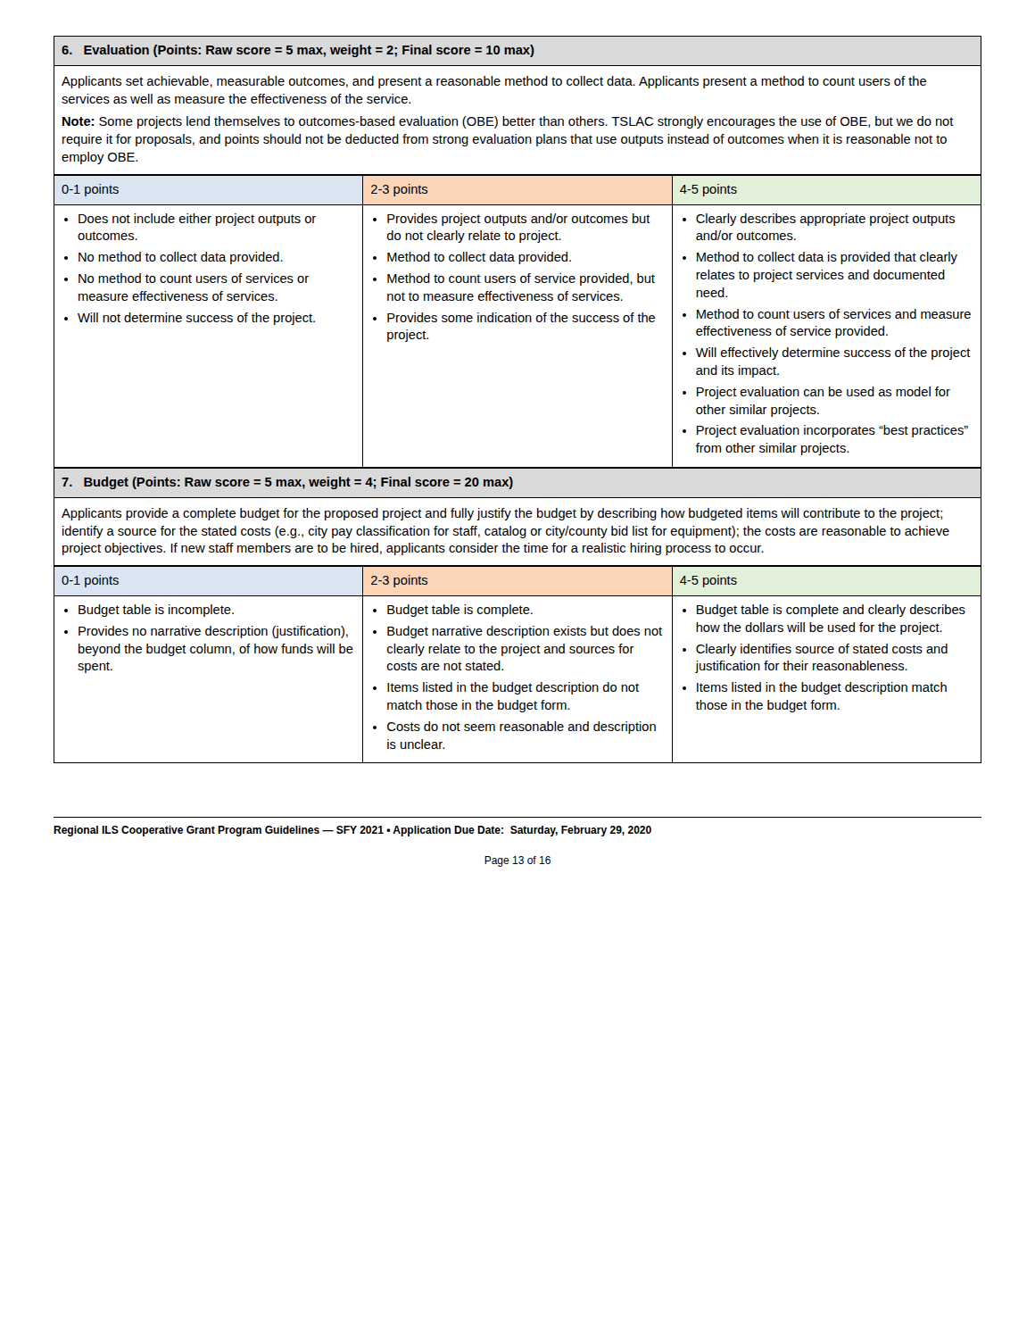6. Evaluation (Points: Raw score = 5 max, weight = 2; Final score = 10 max)
Applicants set achievable, measurable outcomes, and present a reasonable method to collect data. Applicants present a method to count users of the services as well as measure the effectiveness of the service.
Note: Some projects lend themselves to outcomes-based evaluation (OBE) better than others. TSLAC strongly encourages the use of OBE, but we do not require it for proposals, and points should not be deducted from strong evaluation plans that use outputs instead of outcomes when it is reasonable not to employ OBE.
| 0-1 points | 2-3 points | 4-5 points |
| Does not include either project outputs or outcomes. No method to collect data provided. No method to count users of services or measure effectiveness of services. Will not determine success of the project. | Provides project outputs and/or outcomes but do not clearly relate to project. Method to collect data provided. Method to count users of service provided, but not to measure effectiveness of services. Provides some indication of the success of the project. | Clearly describes appropriate project outputs and/or outcomes. Method to collect data is provided that clearly relates to project services and documented need. Method to count users of services and measure effectiveness of service provided. Will effectively determine success of the project and its impact. Project evaluation can be used as model for other similar projects. Project evaluation incorporates “best practices” from other similar projects. |
7. Budget (Points: Raw score = 5 max, weight = 4; Final score = 20 max)
Applicants provide a complete budget for the proposed project and fully justify the budget by describing how budgeted items will contribute to the project; identify a source for the stated costs (e.g., city pay classification for staff, catalog or city/county bid list for equipment); the costs are reasonable to achieve project objectives. If new staff members are to be hired, applicants consider the time for a realistic hiring process to occur.
| 0-1 points | 2-3 points | 4-5 points |
| Budget table is incomplete. Provides no narrative description (justification), beyond the budget column, of how funds will be spent. | Budget table is complete. Budget narrative description exists but does not clearly relate to the project and sources for costs are not stated. Items listed in the budget description do not match those in the budget form. Costs do not seem reasonable and description is unclear. | Budget table is complete and clearly describes how the dollars will be used for the project. Clearly identifies source of stated costs and justification for their reasonableness. Items listed in the budget description match those in the budget form. |
Regional ILS Cooperative Grant Program Guidelines — SFY 2021 • Application Due Date: Saturday, February 29, 2020
Page 13 of 16